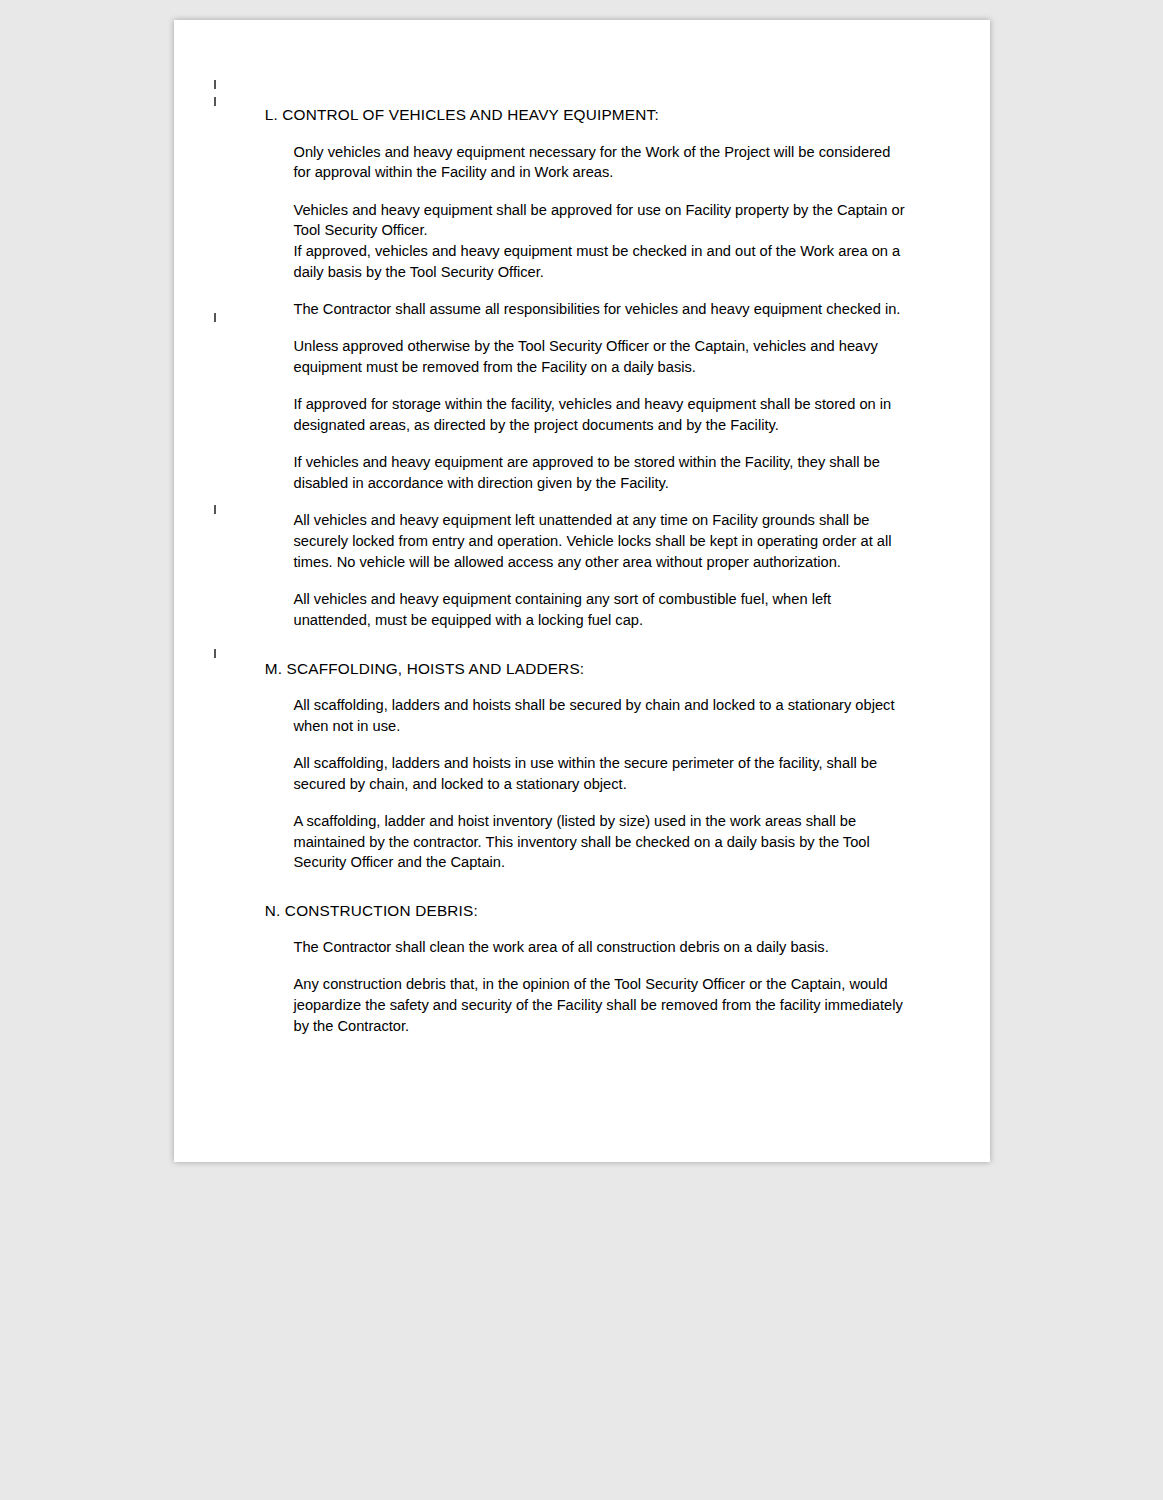L. CONTROL OF VEHICLES AND HEAVY EQUIPMENT:
Only vehicles and heavy equipment necessary for the Work of the Project will be considered for approval within the Facility and in Work areas.
Vehicles and heavy equipment shall be approved for use on Facility property by the Captain or Tool Security Officer.
If approved, vehicles and heavy equipment must be checked in and out of the Work area on a daily basis by the Tool Security Officer.
The Contractor shall assume all responsibilities for vehicles and heavy equipment checked in.
Unless approved otherwise by the Tool Security Officer or the Captain, vehicles and heavy equipment must be removed from the Facility on a daily basis.
If approved for storage within the facility, vehicles and heavy equipment shall be stored on in designated areas, as directed by the project documents and by the Facility.
If vehicles and heavy equipment are approved to be stored within the Facility, they shall be disabled in accordance with direction given by the Facility.
All vehicles and heavy equipment left unattended at any time on Facility grounds shall be securely locked from entry and operation. Vehicle locks shall be kept in operating order at all times. No vehicle will be allowed access any other area without proper authorization.
All vehicles and heavy equipment containing any sort of combustible fuel, when left unattended, must be equipped with a locking fuel cap.
M. SCAFFOLDING, HOISTS AND LADDERS:
All scaffolding, ladders and hoists shall be secured by chain and locked to a stationary object when not in use.
All scaffolding, ladders and hoists in use within the secure perimeter of the facility, shall be secured by chain, and locked to a stationary object.
A scaffolding, ladder and hoist inventory (listed by size) used in the work areas shall be maintained by the contractor. This inventory shall be checked on a daily basis by the Tool Security Officer and the Captain.
N. CONSTRUCTION DEBRIS:
The Contractor shall clean the work area of all construction debris on a daily basis.
Any construction debris that, in the opinion of the Tool Security Officer or the Captain, would jeopardize the safety and security of the Facility shall be removed from the facility immediately by the Contractor.